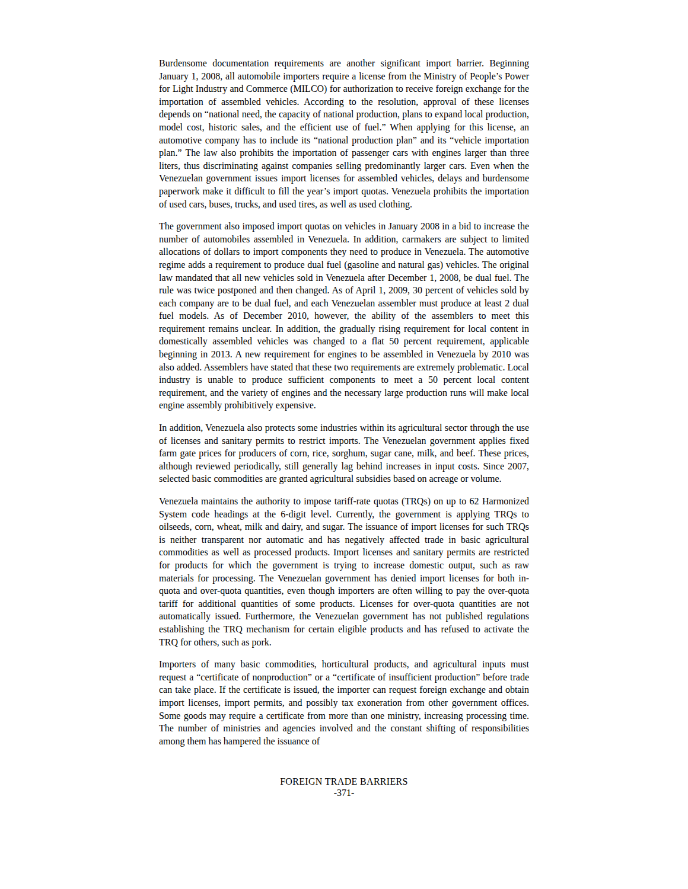Burdensome documentation requirements are another significant import barrier. Beginning January 1, 2008, all automobile importers require a license from the Ministry of People’s Power for Light Industry and Commerce (MILCO) for authorization to receive foreign exchange for the importation of assembled vehicles. According to the resolution, approval of these licenses depends on “national need, the capacity of national production, plans to expand local production, model cost, historic sales, and the efficient use of fuel.” When applying for this license, an automotive company has to include its “national production plan” and its “vehicle importation plan.” The law also prohibits the importation of passenger cars with engines larger than three liters, thus discriminating against companies selling predominantly larger cars. Even when the Venezuelan government issues import licenses for assembled vehicles, delays and burdensome paperwork make it difficult to fill the year’s import quotas. Venezuela prohibits the importation of used cars, buses, trucks, and used tires, as well as used clothing.
The government also imposed import quotas on vehicles in January 2008 in a bid to increase the number of automobiles assembled in Venezuela. In addition, carmakers are subject to limited allocations of dollars to import components they need to produce in Venezuela. The automotive regime adds a requirement to produce dual fuel (gasoline and natural gas) vehicles. The original law mandated that all new vehicles sold in Venezuela after December 1, 2008, be dual fuel. The rule was twice postponed and then changed. As of April 1, 2009, 30 percent of vehicles sold by each company are to be dual fuel, and each Venezuelan assembler must produce at least 2 dual fuel models. As of December 2010, however, the ability of the assemblers to meet this requirement remains unclear. In addition, the gradually rising requirement for local content in domestically assembled vehicles was changed to a flat 50 percent requirement, applicable beginning in 2013. A new requirement for engines to be assembled in Venezuela by 2010 was also added. Assemblers have stated that these two requirements are extremely problematic. Local industry is unable to produce sufficient components to meet a 50 percent local content requirement, and the variety of engines and the necessary large production runs will make local engine assembly prohibitively expensive.
In addition, Venezuela also protects some industries within its agricultural sector through the use of licenses and sanitary permits to restrict imports. The Venezuelan government applies fixed farm gate prices for producers of corn, rice, sorghum, sugar cane, milk, and beef. These prices, although reviewed periodically, still generally lag behind increases in input costs. Since 2007, selected basic commodities are granted agricultural subsidies based on acreage or volume.
Venezuela maintains the authority to impose tariff-rate quotas (TRQs) on up to 62 Harmonized System code headings at the 6-digit level. Currently, the government is applying TRQs to oilseeds, corn, wheat, milk and dairy, and sugar. The issuance of import licenses for such TRQs is neither transparent nor automatic and has negatively affected trade in basic agricultural commodities as well as processed products. Import licenses and sanitary permits are restricted for products for which the government is trying to increase domestic output, such as raw materials for processing. The Venezuelan government has denied import licenses for both in-quota and over-quota quantities, even though importers are often willing to pay the over-quota tariff for additional quantities of some products. Licenses for over-quota quantities are not automatically issued. Furthermore, the Venezuelan government has not published regulations establishing the TRQ mechanism for certain eligible products and has refused to activate the TRQ for others, such as pork.
Importers of many basic commodities, horticultural products, and agricultural inputs must request a “certificate of nonproduction” or a “certificate of insufficient production” before trade can take place. If the certificate is issued, the importer can request foreign exchange and obtain import licenses, import permits, and possibly tax exoneration from other government offices. Some goods may require a certificate from more than one ministry, increasing processing time. The number of ministries and agencies involved and the constant shifting of responsibilities among them has hampered the issuance of
FOREIGN TRADE BARRIERS
-371-